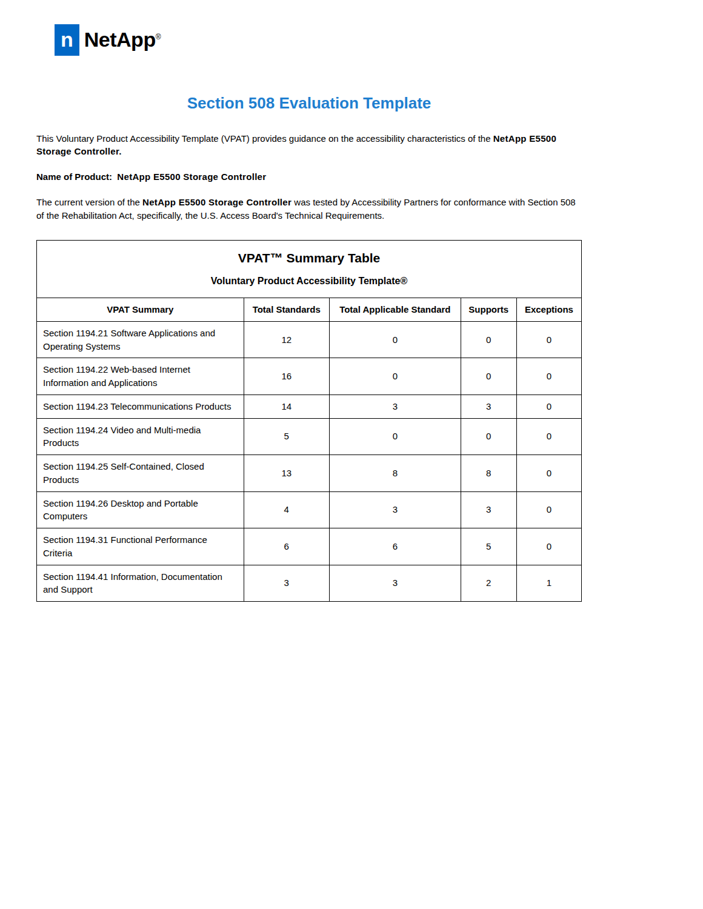nNetApp®
Section 508 Evaluation Template
This Voluntary Product Accessibility Template (VPAT) provides guidance on the accessibility characteristics of the NetApp E5500 Storage Controller.
Name of Product: NetApp E5500 Storage Controller
The current version of the NetApp E5500 Storage Controller was tested by Accessibility Partners for conformance with Section 508 of the Rehabilitation Act, specifically, the U.S. Access Board's Technical Requirements.
VPAT™ Summary Table Voluntary Product Accessibility Template®
| VPAT Summary | Total Standards | Total Applicable Standard | Supports | Exceptions |
| --- | --- | --- | --- | --- |
| Section 1194.21 Software Applications and Operating Systems | 12 | 0 | 0 | 0 |
| Section 1194.22 Web-based Internet Information and Applications | 16 | 0 | 0 | 0 |
| Section 1194.23 Telecommunications Products | 14 | 3 | 3 | 0 |
| Section 1194.24 Video and Multi-media Products | 5 | 0 | 0 | 0 |
| Section 1194.25 Self-Contained, Closed Products | 13 | 8 | 8 | 0 |
| Section 1194.26 Desktop and Portable Computers | 4 | 3 | 3 | 0 |
| Section 1194.31 Functional Performance Criteria | 6 | 6 | 5 | 0 |
| Section 1194.41 Information, Documentation and Support | 3 | 3 | 2 | 1 |